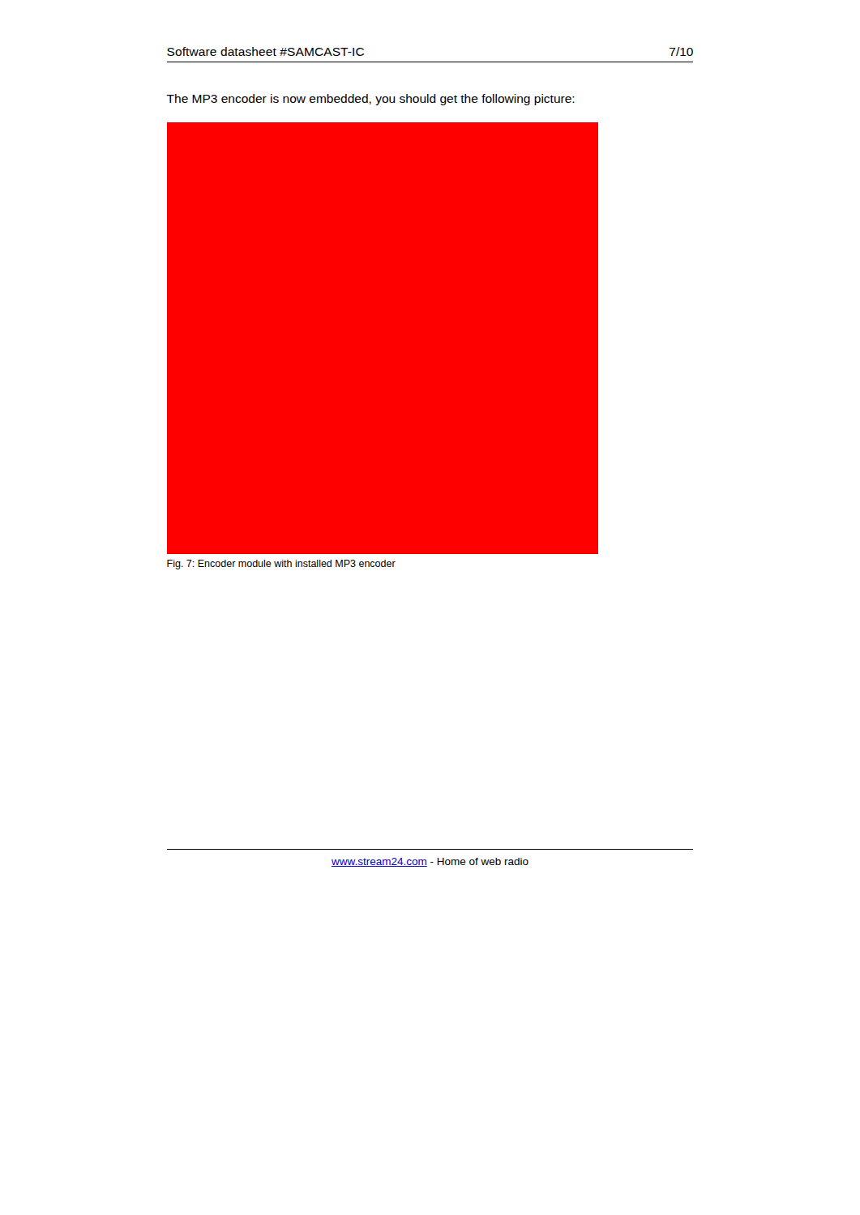Software datasheet #SAMCAST-IC 7/10
The MP3 encoder is now embedded, you should get the following picture:
Fig. 7: Encoder module with installed MP3 encoder
www.stream24.com - Home of web radio